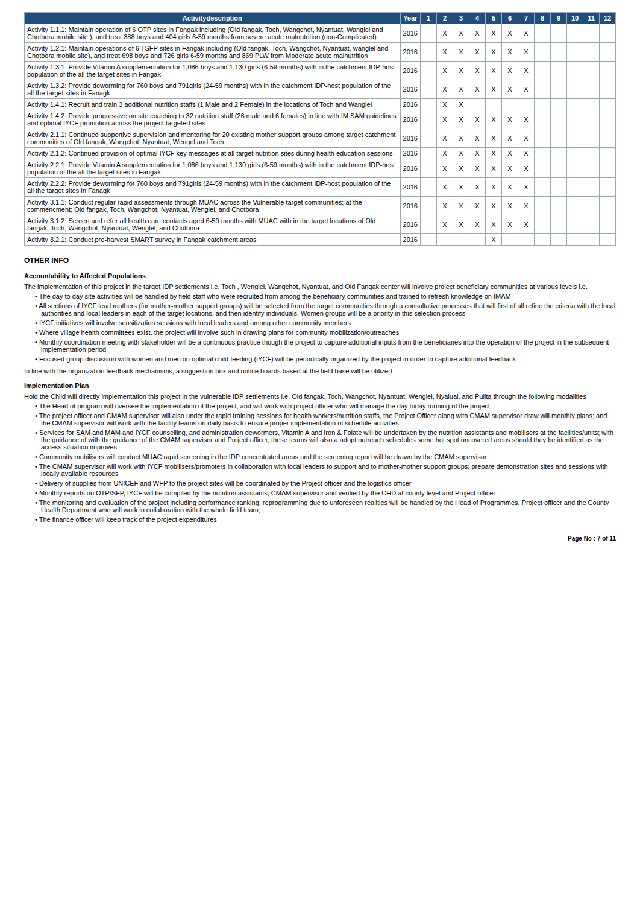| Activitydescription | Year | 1 | 2 | 3 | 4 | 5 | 6 | 7 | 8 | 9 | 10 | 11 | 12 |
| --- | --- | --- | --- | --- | --- | --- | --- | --- | --- | --- | --- | --- | --- |
| Activity 1.1.1: Maintain operation of 6 OTP sites in Fangak including (Old fangak, Toch, Wangchot, Nyantuat, Wanglel and Chotbora mobile site ), and treat 388 boys and 404 girls 6-59 months from severe acute malnutrition (non-Complicated) | 2016 | | X | X | X | X | X | X | | | | | |
| Activity 1.2.1: Maintain operations of 6 TSFP sites in Fangak including (Old fangak, Toch, Wangchot, Nyantuat, wanglel and Chotbora mobile site), and treat 698 boys and 726 girls 6-59 months and 869 PLW from Moderate acute malnutrition | 2016 | | X | X | X | X | X | X | | | | | |
| Activity 1.3.1: Provide Vitamin A supplementation for 1,086 boys and 1,130 girls (6-59 months) with in the catchment IDP-host population of the all the target sites in Fangak | 2016 | | X | X | X | X | X | X | | | | | |
| Activity 1.3.2: Provide deworming for 760 boys and 791girls (24-59 months) with in the catchment IDP-host population of the all the target sites in Fanagk | 2016 | | X | X | X | X | X | X | | | | | |
| Activity 1.4.1: Recruit and train 3 additional nutrition staffs (1 Male and 2 Female) in the locations of Toch and Wanglel | 2016 | | X | X | | | | | | | | | |
| Activity 1.4.2: Provide progressive on site coaching to 32 nutrition staff (26 male and 6 females) in line with IM SAM guidelines and optimal IYCF promotion across the project targeted sites | 2016 | | X | X | X | X | X | X | | | | | |
| Activity 2.1.1: Continued supportive supervision and mentoring for 20 existing mother support groups among target catchment communities of Old fangak, Wangchot, Nyantuat, Wengel and Toch | 2016 | | X | X | X | X | X | X | | | | | |
| Activity 2.1.2: Continued provision of optimal IYCF key messages at all target nutrition sites during health education sessions | 2016 | | X | X | X | X | X | X | | | | | |
| Activity 2.2.1: Provide Vitamin A supplementation for 1,086 boys and 1,130 girls (6-59 months) with in the catchment IDP-host population of the all the target sites in Fangak | 2016 | | X | X | X | X | X | X | | | | | |
| Activity 2.2.2: Provide deworming for 760 boys and 791girls (24-59 months) with in the catchment IDP-host population of the all the target sites in Fanagk | 2016 | | X | X | X | X | X | X | | | | | |
| Activity 3.1.1: Conduct regular rapid assessments through MUAC across the Vulnerable target communities; at the commencment; Old fangak, Toch, Wangchot, Nyantuat, Wenglel, and Chotbora | 2016 | | X | X | X | X | X | X | | | | | |
| Activity 3.1.2: Screen and refer all health care contacts aged 6-59 months with MUAC with in the target locations of Old fangak, Toch, Wangchot, Nyantuat, Wenglel, and Chotbora | 2016 | | X | X | X | X | X | X | | | | | |
| Activity 3.2.1: Conduct pre-harvest SMART survey in Fangak catchment areas | 2016 | | | | | X | | | | | | | |
OTHER INFO
Accountability to Affected Populations
The implementation of this project in the target IDP settlements i.e. Toch , Wenglel, Wangchot, Nyantuat, and Old Fangak center will involve project beneficiary communities at various levels i.e.
• The day to day site activities will be handled by field staff who were recruited from among the beneficiary communities and trained to refresh knowledge on IMAM
• All sections of IYCF lead mothers (for mother-mother support groups) will be selected from the target communities through a consultative processes that will first of all refine the criteria with the local authorities and local leaders in each of the target locations, and then identify individuals. Women groups will be a priority in this selection process
• IYCF initiatives will involve sensitization sessions with local leaders and among other community members
• Where village health committees exist, the project will involve such in drawing plans for community mobilization/outreaches
• Monthly coordination meeting with stakeholder will be a continuous practice though the project to capture additional inputs from the beneficiaries into the operation of the project in the subsequent implementation period
• Focused group discussion with women and men on optimal child feeding (IYCF) will be periodically organized by the project in order to capture additional feedback
In line with the organization feedback mechanisms, a suggestion box and notice boards based at the field base will be utilized
Implementation Plan
Hold the Child will directly implementation this project in the vulnerable IDP settlements i.e. Old fangak, Toch, Wangchot, Nyantuat, Wenglel, Nyalual, and Pulita through the following modalities
• The Head of program will oversee the implementation of the project, and will work with project officer who will manage the day today running of the project.
• The project officer and CMAM supervisor will also under the rapid training sessions for health workers/nutrition staffs, the Project Officer along with CMAM supervisor draw will monthly plans; and the CMAM supervisor will work with the facility teams on daily basis to ensure proper implementation of schedule activities.
• Services for SAM and MAM and IYCF counselling, and administration dewormers, Vitamin A and Iron & Folate will be undertaken by the nutrition assistants and mobilisers at the facilities/units; with the guidance of with the guidance of the CMAM supervisor and Project officer, these teams will also a adopt outreach schedules some hot spot uncovered areas should they be identified as the access situation improves
• Community mobilisers will conduct MUAC rapid screening in the IDP concentrated areas and the screening report will be drawn by the CMAM supervisor
• The CMAM supervisor will work with IYCF mobilisers/promoters in collaboration with local leaders to support and to mother-mother support groups; prepare demonstration sites and sessions with locally available resources
• Delivery of supplies from UNICEF and WFP to the project sites will be coordinated by the Project officer and the logistics officer
• Monthly reports on OTP/SFP, IYCF will be compiled by the nutrition assistants, CMAM supervisor and verified by the CHD at county level and Project officer
• The monitoring and evaluation of the project including performance ranking, reprogramming due to unforeseen realities will be handled by the Head of Programmes, Project officer and the County Health Department who will work in collaboration with the whole field team;
• The finance officer will keep track of the project expenditures
Page No : 7 of 11